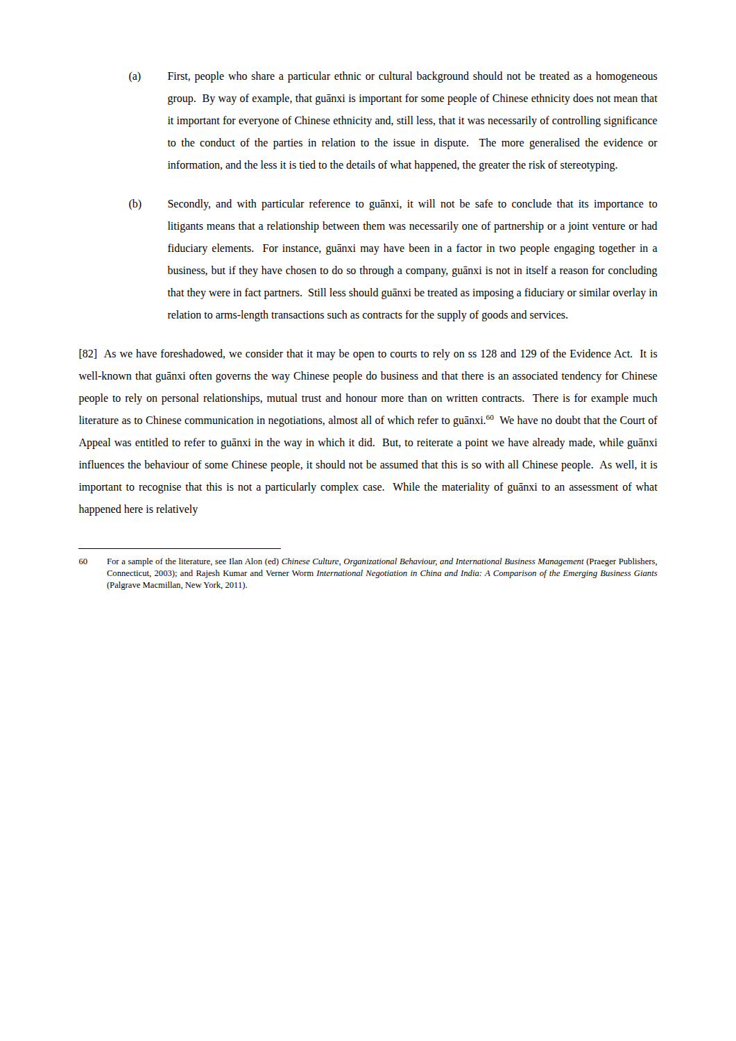(a)
First, people who share a particular ethnic or cultural background should not be treated as a homogeneous group. By way of example, that guānxi is important for some people of Chinese ethnicity does not mean that it important for everyone of Chinese ethnicity and, still less, that it was necessarily of controlling significance to the conduct of the parties in relation to the issue in dispute. The more generalised the evidence or information, and the less it is tied to the details of what happened, the greater the risk of stereotyping.
(b)
Secondly, and with particular reference to guānxi, it will not be safe to conclude that its importance to litigants means that a relationship between them was necessarily one of partnership or a joint venture or had fiduciary elements. For instance, guānxi may have been in a factor in two people engaging together in a business, but if they have chosen to do so through a company, guānxi is not in itself a reason for concluding that they were in fact partners. Still less should guānxi be treated as imposing a fiduciary or similar overlay in relation to arms-length transactions such as contracts for the supply of goods and services.
[82] As we have foreshadowed, we consider that it may be open to courts to rely on ss 128 and 129 of the Evidence Act. It is well-known that guānxi often governs the way Chinese people do business and that there is an associated tendency for Chinese people to rely on personal relationships, mutual trust and honour more than on written contracts. There is for example much literature as to Chinese communication in negotiations, almost all of which refer to guānxi.60 We have no doubt that the Court of Appeal was entitled to refer to guānxi in the way in which it did. But, to reiterate a point we have already made, while guānxi influences the behaviour of some Chinese people, it should not be assumed that this is so with all Chinese people. As well, it is important to recognise that this is not a particularly complex case. While the materiality of guānxi to an assessment of what happened here is relatively
60
For a sample of the literature, see Ilan Alon (ed) Chinese Culture, Organizational Behaviour, and International Business Management (Praeger Publishers, Connecticut, 2003); and Rajesh Kumar and Verner Worm International Negotiation in China and India: A Comparison of the Emerging Business Giants (Palgrave Macmillan, New York, 2011).